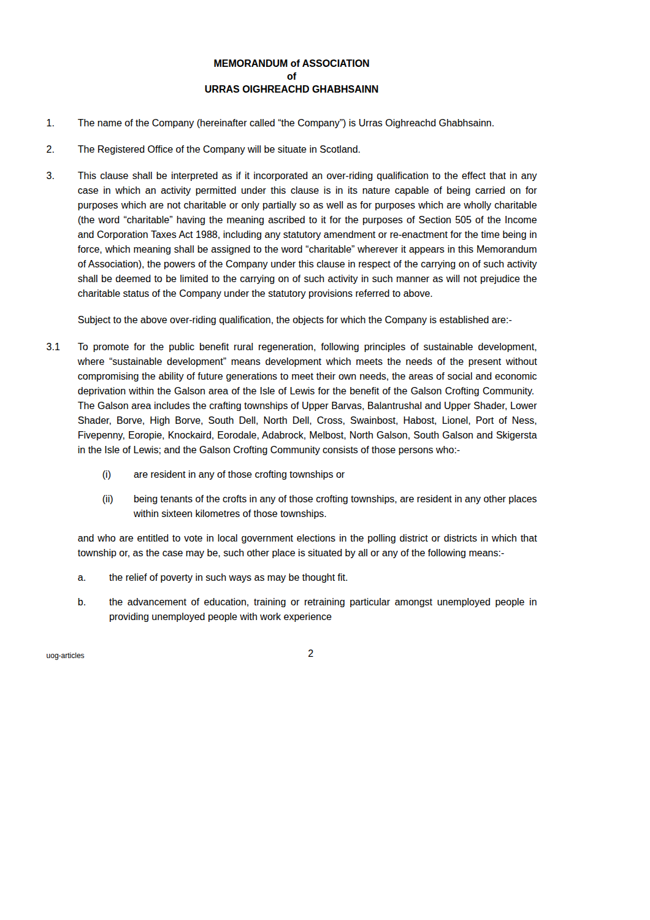MEMORANDUM of ASSOCIATION of URRAS OIGHREACHD GHABHSAINN
1. The name of the Company (hereinafter called “the Company”) is Urras Oighreachd Ghabhsainn.
2. The Registered Office of the Company will be situate in Scotland.
3.
This clause shall be interpreted as if it incorporated an over-riding qualification to the effect that in any case in which an activity permitted under this clause is in its nature capable of being carried on for purposes which are not charitable or only partially so as well as for purposes which are wholly charitable (the word “charitable” having the meaning ascribed to it for the purposes of Section 505 of the Income and Corporation Taxes Act 1988, including any statutory amendment or re-enactment for the time being in force, which meaning shall be assigned to the word “charitable” wherever it appears in this Memorandum of Association), the powers of the Company under this clause in respect of the carrying on of such activity shall be deemed to be limited to the carrying on of such activity in such manner as will not prejudice the charitable status of the Company under the statutory provisions referred to above.
Subject to the above over-riding qualification, the objects for which the Company is established are:-
3.1
To promote for the public benefit rural regeneration, following principles of sustainable development, where “sustainable development” means development which meets the needs of the present without compromising the ability of future generations to meet their own needs, the areas of social and economic deprivation within the Galson area of the Isle of Lewis for the benefit of the Galson Crofting Community. The Galson area includes the crafting townships of Upper Barvas, Balantrushal and Upper Shader, Lower Shader, Borve, High Borve, South Dell, North Dell, Cross, Swainbost, Habost, Lionel, Port of Ness, Fivepenny, Eoropie, Knockaird, Eorodale, Adabrock, Melbost, North Galson, South Galson and Skigersta in the Isle of Lewis; and the Galson Crofting Community consists of those persons who:-
(i) are resident in any of those crofting townships or
(ii) being tenants of the crofts in any of those crofting townships, are resident in any other places within sixteen kilometres of those townships.
and who are entitled to vote in local government elections in the polling district or districts in which that township or, as the case may be, such other place is situated by all or any of the following means:-
a. the relief of poverty in such ways as may be thought fit.
b. the advancement of education, training or retraining particular amongst unemployed people in providing unemployed people with work experience
uog-articles 2